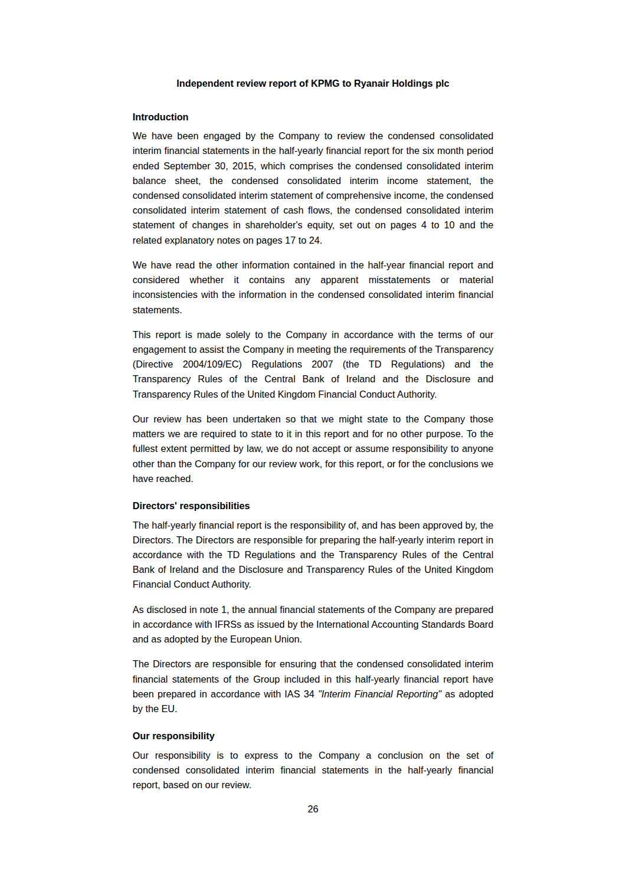Independent review report of KPMG to Ryanair Holdings plc
Introduction
We have been engaged by the Company to review the condensed consolidated interim financial statements in the half-yearly financial report for the six month period ended September 30, 2015, which comprises the condensed consolidated interim balance sheet, the condensed consolidated interim income statement, the condensed consolidated interim statement of comprehensive income, the condensed consolidated interim statement of cash flows, the condensed consolidated interim statement of changes in shareholder's equity, set out on pages 4 to 10 and the related explanatory notes on pages 17 to 24.
We have read the other information contained in the half-year financial report and considered whether it contains any apparent misstatements or material inconsistencies with the information in the condensed consolidated interim financial statements.
This report is made solely to the Company in accordance with the terms of our engagement to assist the Company in meeting the requirements of the Transparency (Directive 2004/109/EC) Regulations 2007 (the TD Regulations) and the Transparency Rules of the Central Bank of Ireland and the Disclosure and Transparency Rules of the United Kingdom Financial Conduct Authority.
Our review has been undertaken so that we might state to the Company those matters we are required to state to it in this report and for no other purpose. To the fullest extent permitted by law, we do not accept or assume responsibility to anyone other than the Company for our review work, for this report, or for the conclusions we have reached.
Directors' responsibilities
The half-yearly financial report is the responsibility of, and has been approved by, the Directors. The Directors are responsible for preparing the half-yearly interim report in accordance with the TD Regulations and the Transparency Rules of the Central Bank of Ireland and the Disclosure and Transparency Rules of the United Kingdom Financial Conduct Authority.
As disclosed in note 1, the annual financial statements of the Company are prepared in accordance with IFRSs as issued by the International Accounting Standards Board and as adopted by the European Union.
The Directors are responsible for ensuring that the condensed consolidated interim financial statements of the Group included in this half-yearly financial report have been prepared in accordance with IAS 34 "Interim Financial Reporting" as adopted by the EU.
Our responsibility
Our responsibility is to express to the Company a conclusion on the set of condensed consolidated interim financial statements in the half-yearly financial report, based on our review.
26